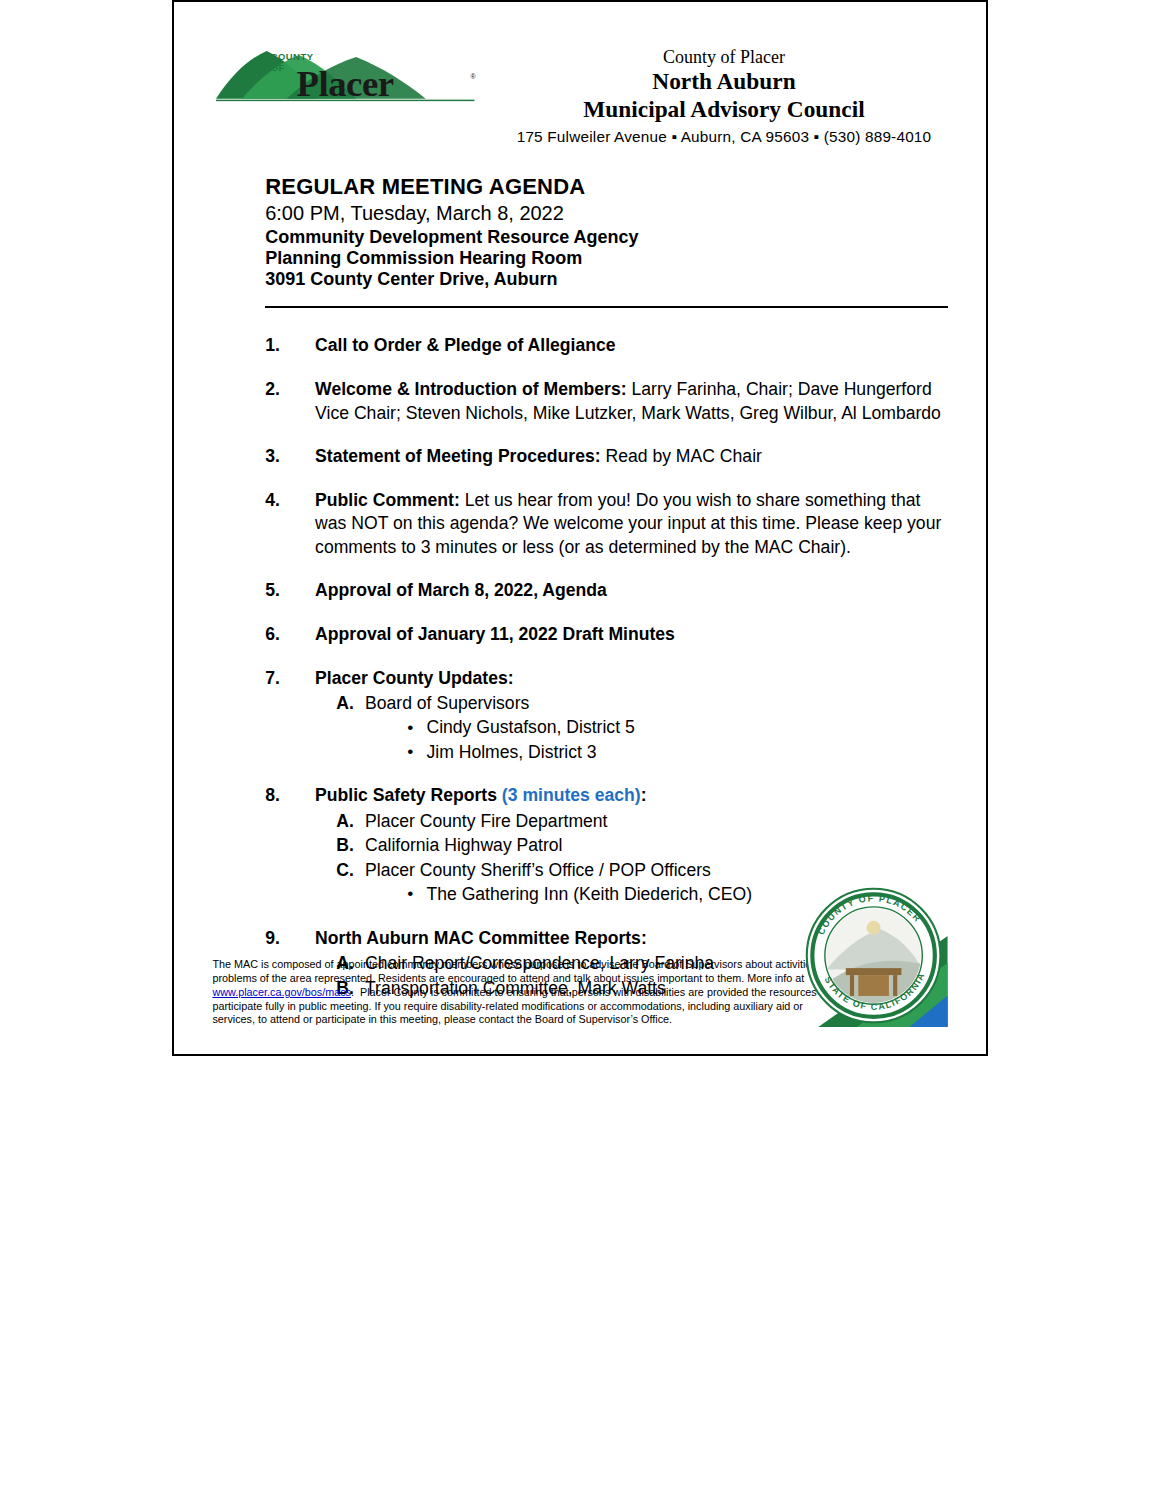COUNTY OF Placer ®
County of Placer
North Auburn
Municipal Advisory Council
175 Fulweiler Avenue ▪ Auburn, CA 95603 ▪ (530) 889-4010
REGULAR MEETING AGENDA
6:00 PM, Tuesday, March 8, 2022
Community Development Resource Agency
Planning Commission Hearing Room
3091 County Center Drive, Auburn
1. Call to Order & Pledge of Allegiance
2. Welcome & Introduction of Members: Larry Farinha, Chair; Dave Hungerford Vice Chair; Steven Nichols, Mike Lutzker, Mark Watts, Greg Wilbur, Al Lombardo
3. Statement of Meeting Procedures: Read by MAC Chair
4. Public Comment: Let us hear from you! Do you wish to share something that was NOT on this agenda? We welcome your input at this time. Please keep your comments to 3 minutes or less (or as determined by the MAC Chair).
5. Approval of March 8, 2022, Agenda
6. Approval of January 11, 2022 Draft Minutes
7. Placer County Updates:
A. Board of Supervisors
Cindy Gustafson, District 5
Jim Holmes, District 3
8. Public Safety Reports (3 minutes each):
A. Placer County Fire Department
B. California Highway Patrol
C. Placer County Sheriff’s Office / POP Officers
The Gathering Inn (Keith Diederich, CEO)
9. North Auburn MAC Committee Reports:
A. Chair Report/Correspondence, Larry Farinha
B. Transportation Committee, Mark Watts
The MAC is composed of appointed community members whose purpose is to advise the Board of Supervisors about activities and problems of the area represented. Residents are encouraged to attend and talk about issues important to them. More info at www.placer.ca.gov/bos/macs. Placer County is committed to ensuring that persons with disabilities are provided the resources to participate fully in public meeting. If you require disability-related modifications or accommodations, including auxiliary aid or services, to attend or participate in this meeting, please contact the Board of Supervisor’s Office.
COUNTY OF PLACER STATE OF CALIFORNIA